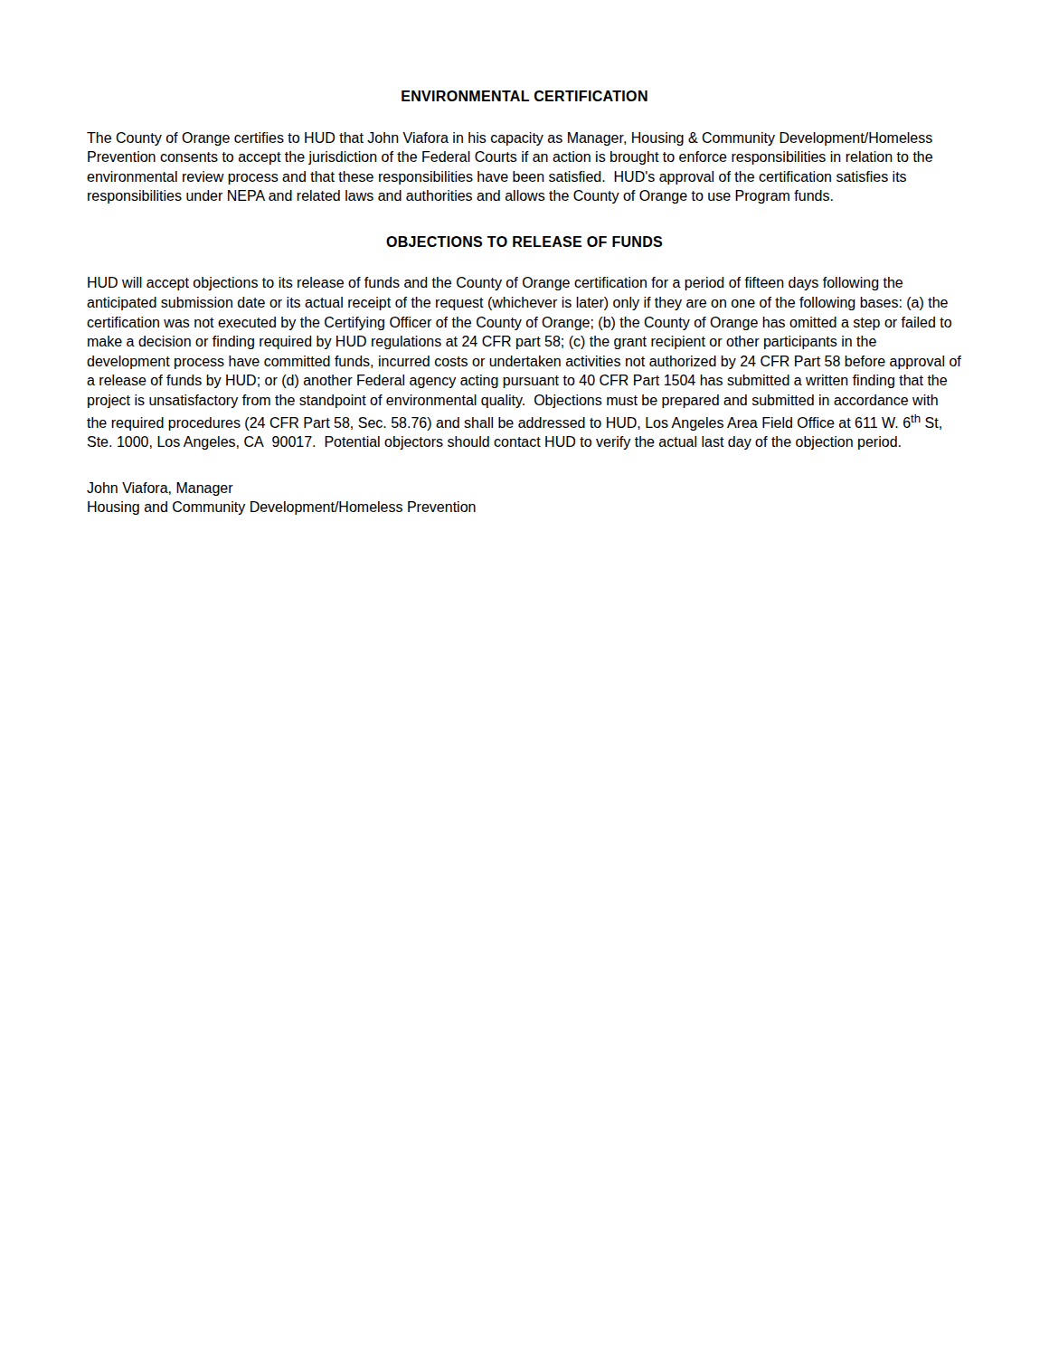ENVIRONMENTAL CERTIFICATION
The County of Orange certifies to HUD that John Viafora in his capacity as Manager, Housing & Community Development/Homeless Prevention consents to accept the jurisdiction of the Federal Courts if an action is brought to enforce responsibilities in relation to the environmental review process and that these responsibilities have been satisfied. HUD's approval of the certification satisfies its responsibilities under NEPA and related laws and authorities and allows the County of Orange to use Program funds.
OBJECTIONS TO RELEASE OF FUNDS
HUD will accept objections to its release of funds and the County of Orange certification for a period of fifteen days following the anticipated submission date or its actual receipt of the request (whichever is later) only if they are on one of the following bases: (a) the certification was not executed by the Certifying Officer of the County of Orange; (b) the County of Orange has omitted a step or failed to make a decision or finding required by HUD regulations at 24 CFR part 58; (c) the grant recipient or other participants in the development process have committed funds, incurred costs or undertaken activities not authorized by 24 CFR Part 58 before approval of a release of funds by HUD; or (d) another Federal agency acting pursuant to 40 CFR Part 1504 has submitted a written finding that the project is unsatisfactory from the standpoint of environmental quality. Objections must be prepared and submitted in accordance with the required procedures (24 CFR Part 58, Sec. 58.76) and shall be addressed to HUD, Los Angeles Area Field Office at 611 W. 6th St, Ste. 1000, Los Angeles, CA 90017. Potential objectors should contact HUD to verify the actual last day of the objection period.
John Viafora, Manager
Housing and Community Development/Homeless Prevention